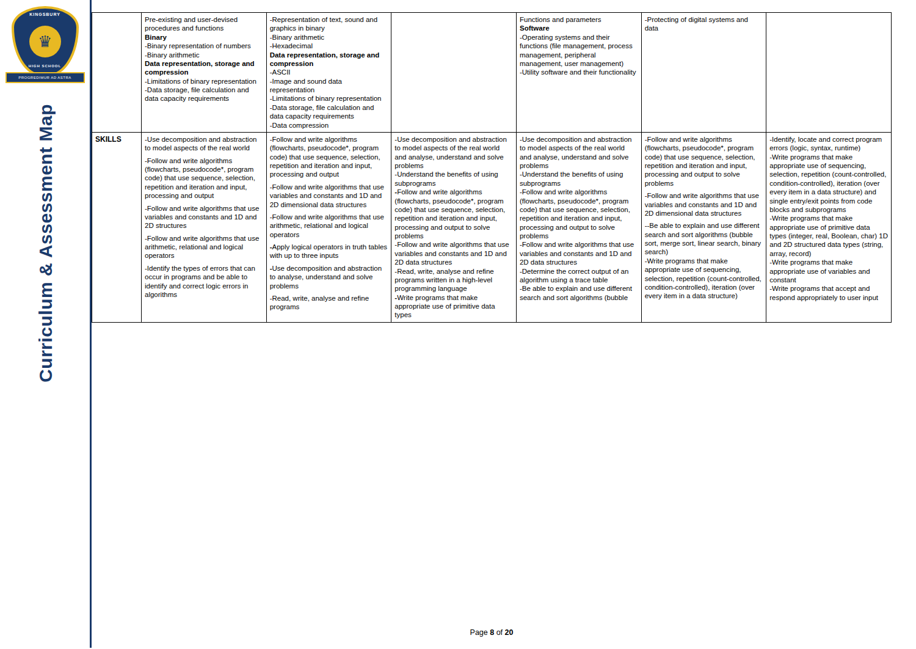KINGSBURY
♛
HIGH SCHOOL
PROGREDIMUR AD ASTRA
Curriculum & Assessment Map
| | Pre-existing and user-devised procedures and functions Binary -Binary representation of numbers -Binary arithmetic Data representation, storage and compression -Limitations of binary representation -Data storage, file calculation and data capacity requirements | -Representation of text, sound and graphics in binary -Binary arithmetic -Hexadecimal Data representation, storage and compression -ASCII -Image and sound data representation -Limitations of binary representation -Data storage, file calculation and data capacity requirements -Data compression | | Functions and parameters Software -Operating systems and their functions (file management, process management, peripheral management, user management) -Utility software and their functionality | -Protecting of digital systems and data | |
| SKILLS | -Use decomposition and abstraction to model aspects of the real world -Follow and write algorithms (flowcharts, pseudocode*, program code) that use sequence, selection, repetition and iteration and input, processing and output -Follow and write algorithms that use variables and constants and 1D and 2D structures -Follow and write algorithms that use arithmetic, relational and logical operators -Identify the types of errors that can occur in programs and be able to identify and correct logic errors in algorithms | -Follow and write algorithms (flowcharts, pseudocode*, program code) that use sequence, selection, repetition and iteration and input, processing and output -Follow and write algorithms that use variables and constants and 1D and 2D dimensional data structures -Follow and write algorithms that use arithmetic, relational and logical operators - Apply logical operators in truth tables with up to three inputs - Use decomposition and abstraction to analyse, understand and solve problems -Read, write, analyse and refine programs | -Use decomposition and abstraction to model aspects of the real world and analyse, understand and solve problems -Understand the benefits of using subprograms - Follow and write algorithms (flowcharts, pseudocode*, program code) that use sequence, selection, repetition and iteration and input, processing and output to solve problems -Follow and write algorithms that use variables and constants and 1D and 2D data structures -Read, write, analyse and refine programs written in a high-level programming language - Write programs that make appropriate use of primitive data types | -Use decomposition and abstraction to model aspects of the real world and analyse, understand and solve problems -Understand the benefits of using subprograms -Follow and write algorithms (flowcharts, pseudocode*, program code) that use sequence, selection, repetition and iteration and input, processing and output to solve problems -Follow and write algorithms that use variables and constants and 1D and 2D data structures -Determine the correct output of an algorithm using a trace table -Be able to explain and use different search and sort algorithms (bubble | -Follow and write algorithms (flowcharts, pseudocode*, program code) that use sequence, selection, repetition and iteration and input, processing and output to solve problems -Follow and write algorithms that use variables and constants and 1D and 2D dimensional data structures --Be able to explain and use different search and sort algorithms (bubble sort, merge sort, linear search, binary search) -Write programs that make appropriate use of sequencing, selection, repetition (count-controlled, condition-controlled), iteration (over every item in a data structure) | -Identify, locate and correct program errors (logic, syntax, runtime) -Write programs that make appropriate use of sequencing, selection, repetition (count-controlled, condition-controlled), iteration (over every item in a data structure) and single entry/exit points from code blocks and subprograms -Write programs that make appropriate use of primitive data types (integer, real, Boolean, char) 1D and 2D structured data types (string, array, record) -Write programs that make appropriate use of variables and constant -Write programs that accept and respond appropriately to user input |
Page 8 of 20